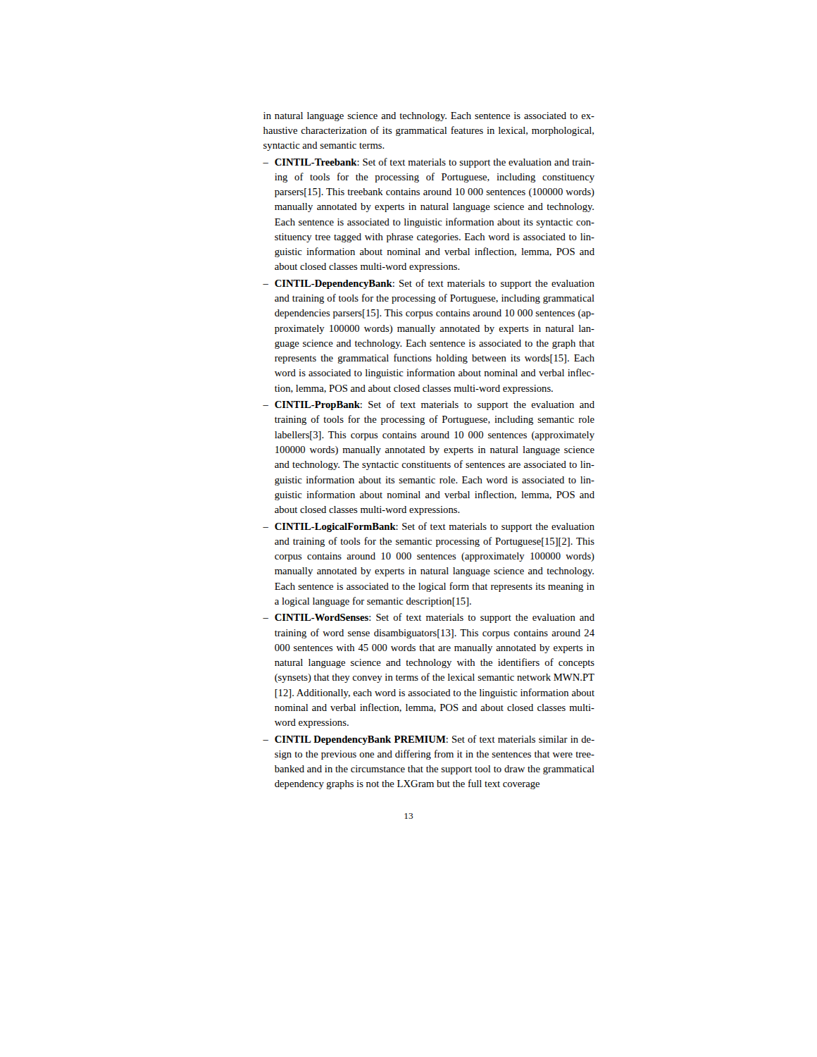in natural language science and technology. Each sentence is associated to exhaustive characterization of its grammatical features in lexical, morphological, syntactic and semantic terms.
CINTIL-Treebank: Set of text materials to support the evaluation and training of tools for the processing of Portuguese, including constituency parsers[15]. This treebank contains around 10 000 sentences (100000 words) manually annotated by experts in natural language science and technology. Each sentence is associated to linguistic information about its syntactic constituency tree tagged with phrase categories. Each word is associated to linguistic information about nominal and verbal inflection, lemma, POS and about closed classes multi-word expressions.
CINTIL-DependencyBank: Set of text materials to support the evaluation and training of tools for the processing of Portuguese, including grammatical dependencies parsers[15]. This corpus contains around 10 000 sentences (approximately 100000 words) manually annotated by experts in natural language science and technology. Each sentence is associated to the graph that represents the grammatical functions holding between its words[15]. Each word is associated to linguistic information about nominal and verbal inflection, lemma, POS and about closed classes multi-word expressions.
CINTIL-PropBank: Set of text materials to support the evaluation and training of tools for the processing of Portuguese, including semantic role labellers[3]. This corpus contains around 10 000 sentences (approximately 100000 words) manually annotated by experts in natural language science and technology. The syntactic constituents of sentences are associated to linguistic information about its semantic role. Each word is associated to linguistic information about nominal and verbal inflection, lemma, POS and about closed classes multi-word expressions.
CINTIL-LogicalFormBank: Set of text materials to support the evaluation and training of tools for the semantic processing of Portuguese[15][2]. This corpus contains around 10 000 sentences (approximately 100000 words) manually annotated by experts in natural language science and technology. Each sentence is associated to the logical form that represents its meaning in a logical language for semantic description[15].
CINTIL-WordSenses: Set of text materials to support the evaluation and training of word sense disambiguators[13]. This corpus contains around 24 000 sentences with 45 000 words that are manually annotated by experts in natural language science and technology with the identifiers of concepts (synsets) that they convey in terms of the lexical semantic network MWN.PT [12]. Additionally, each word is associated to the linguistic information about nominal and verbal inflection, lemma, POS and about closed classes multi-word expressions.
CINTIL DependencyBank PREMIUM: Set of text materials similar in design to the previous one and differing from it in the sentences that were treebanked and in the circumstance that the support tool to draw the grammatical dependency graphs is not the LXGram but the full text coverage
13